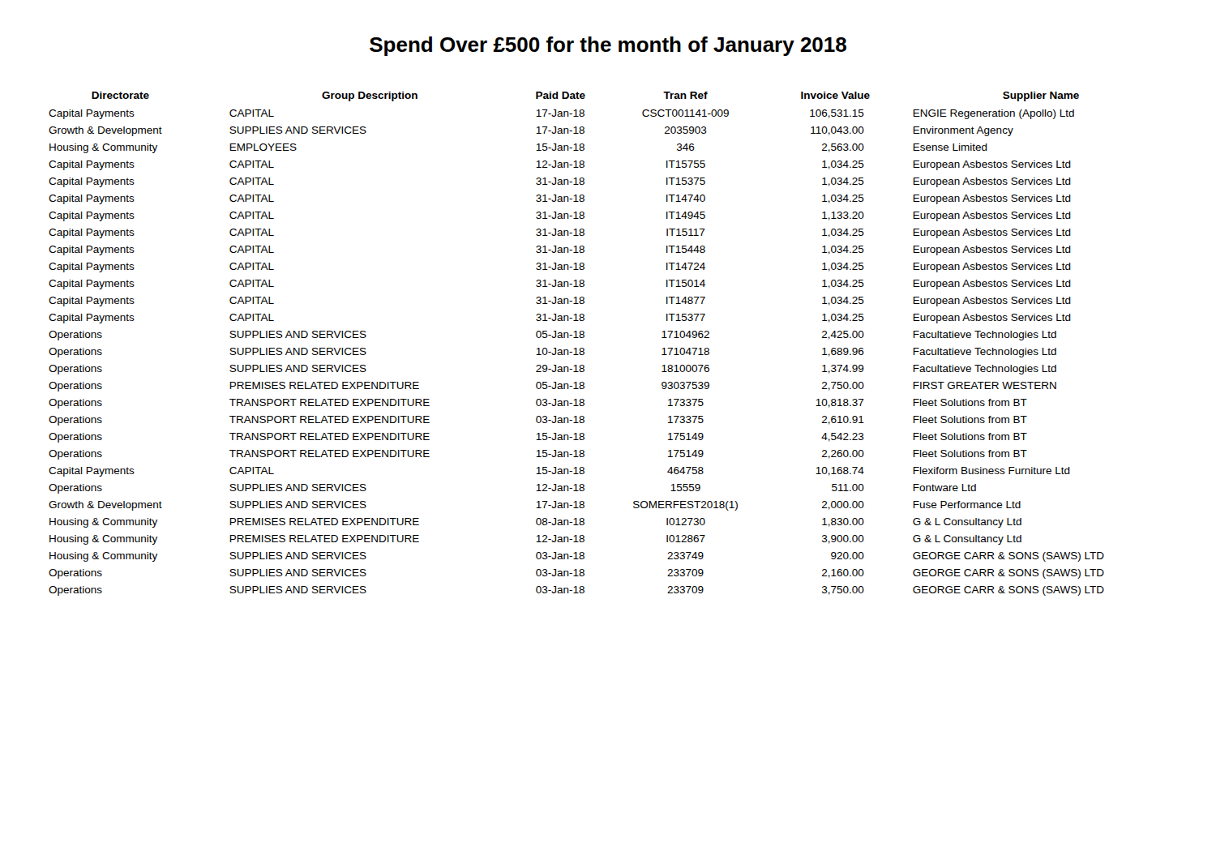Spend Over £500 for the month of January 2018
| Directorate | Group Description | Paid Date | Tran Ref | Invoice Value | Supplier Name |
| --- | --- | --- | --- | --- | --- |
| Capital Payments | CAPITAL | 17-Jan-18 | CSCT001141-009 | 106,531.15 | ENGIE Regeneration (Apollo) Ltd |
| Growth & Development | SUPPLIES AND SERVICES | 17-Jan-18 | 2035903 | 110,043.00 | Environment Agency |
| Housing & Community | EMPLOYEES | 15-Jan-18 | 346 | 2,563.00 | Esense Limited |
| Capital Payments | CAPITAL | 12-Jan-18 | IT15755 | 1,034.25 | European Asbestos Services Ltd |
| Capital Payments | CAPITAL | 31-Jan-18 | IT15375 | 1,034.25 | European Asbestos Services Ltd |
| Capital Payments | CAPITAL | 31-Jan-18 | IT14740 | 1,034.25 | European Asbestos Services Ltd |
| Capital Payments | CAPITAL | 31-Jan-18 | IT14945 | 1,133.20 | European Asbestos Services Ltd |
| Capital Payments | CAPITAL | 31-Jan-18 | IT15117 | 1,034.25 | European Asbestos Services Ltd |
| Capital Payments | CAPITAL | 31-Jan-18 | IT15448 | 1,034.25 | European Asbestos Services Ltd |
| Capital Payments | CAPITAL | 31-Jan-18 | IT14724 | 1,034.25 | European Asbestos Services Ltd |
| Capital Payments | CAPITAL | 31-Jan-18 | IT15014 | 1,034.25 | European Asbestos Services Ltd |
| Capital Payments | CAPITAL | 31-Jan-18 | IT14877 | 1,034.25 | European Asbestos Services Ltd |
| Capital Payments | CAPITAL | 31-Jan-18 | IT15377 | 1,034.25 | European Asbestos Services Ltd |
| Operations | SUPPLIES AND SERVICES | 05-Jan-18 | 17104962 | 2,425.00 | Facultatieve Technologies Ltd |
| Operations | SUPPLIES AND SERVICES | 10-Jan-18 | 17104718 | 1,689.96 | Facultatieve Technologies Ltd |
| Operations | SUPPLIES AND SERVICES | 29-Jan-18 | 18100076 | 1,374.99 | Facultatieve Technologies Ltd |
| Operations | PREMISES RELATED EXPENDITURE | 05-Jan-18 | 93037539 | 2,750.00 | FIRST GREATER WESTERN |
| Operations | TRANSPORT RELATED EXPENDITURE | 03-Jan-18 | 173375 | 10,818.37 | Fleet Solutions from BT |
| Operations | TRANSPORT RELATED EXPENDITURE | 03-Jan-18 | 173375 | 2,610.91 | Fleet Solutions from BT |
| Operations | TRANSPORT RELATED EXPENDITURE | 15-Jan-18 | 175149 | 4,542.23 | Fleet Solutions from BT |
| Operations | TRANSPORT RELATED EXPENDITURE | 15-Jan-18 | 175149 | 2,260.00 | Fleet Solutions from BT |
| Capital Payments | CAPITAL | 15-Jan-18 | 464758 | 10,168.74 | Flexiform Business Furniture Ltd |
| Operations | SUPPLIES AND SERVICES | 12-Jan-18 | 15559 | 511.00 | Fontware Ltd |
| Growth & Development | SUPPLIES AND SERVICES | 17-Jan-18 | SOMERFEST2018(1) | 2,000.00 | Fuse Performance Ltd |
| Housing & Community | PREMISES RELATED EXPENDITURE | 08-Jan-18 | I012730 | 1,830.00 | G & L Consultancy Ltd |
| Housing & Community | PREMISES RELATED EXPENDITURE | 12-Jan-18 | I012867 | 3,900.00 | G & L Consultancy Ltd |
| Housing & Community | SUPPLIES AND SERVICES | 03-Jan-18 | 233749 | 920.00 | GEORGE CARR & SONS (SAWS) LTD |
| Operations | SUPPLIES AND SERVICES | 03-Jan-18 | 233709 | 2,160.00 | GEORGE CARR & SONS (SAWS) LTD |
| Operations | SUPPLIES AND SERVICES | 03-Jan-18 | 233709 | 3,750.00 | GEORGE CARR & SONS (SAWS) LTD |